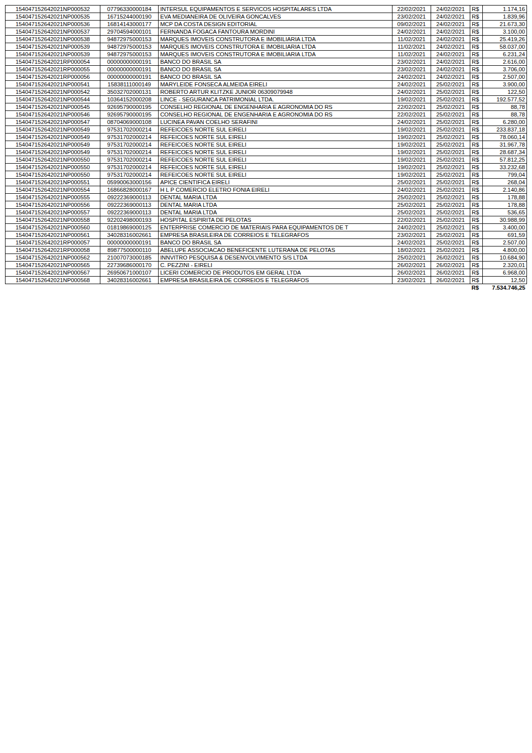| 154047152642021NP000532 | 07796330000184 | INTERSUL EQUIPAMENTOS E SERVICOS HOSPITALARES LTDA | 22/02/2021 | 24/02/2021 | R$ | 1.174,16 |
| 154047152642021NP000535 | 16715244000190 | EVA MEDIANEIRA DE OLIVEIRA GONCALVES | 23/02/2021 | 24/02/2021 | R$ | 1.839,96 |
| 154047152642021NP000536 | 16814143000177 | MCP DA COSTA DESIGN EDITORIAL | 09/02/2021 | 24/02/2021 | R$ | 21.673,30 |
| 154047152642021NP000537 | 29704594000101 | FERNANDA FOGACA FANTOURA MORDINI | 24/02/2021 | 24/02/2021 | R$ | 3.100,00 |
| 154047152642021NP000538 | 94872975000153 | MARQUES IMOVEIS CONSTRUTORA E IMOBILIARIA LTDA | 11/02/2021 | 24/02/2021 | R$ | 25.419,26 |
| 154047152642021NP000539 | 94872975000153 | MARQUES IMOVEIS CONSTRUTORA E IMOBILIARIA LTDA | 11/02/2021 | 24/02/2021 | R$ | 58.037,00 |
| 154047152642021NP000539 | 94872975000153 | MARQUES IMOVEIS CONSTRUTORA E IMOBILIARIA LTDA | 11/02/2021 | 24/02/2021 | R$ | 6.231,24 |
| 154047152642021RP000054 | 00000000000191 | BANCO DO BRASIL SA | 23/02/2021 | 24/02/2021 | R$ | 2.616,00 |
| 154047152642021RP000055 | 00000000000191 | BANCO DO BRASIL SA | 23/02/2021 | 24/02/2021 | R$ | 3.706,00 |
| 154047152642021RP000056 | 00000000000191 | BANCO DO BRASIL SA | 24/02/2021 | 24/02/2021 | R$ | 2.507,00 |
| 154047152642021NP000541 | 15838111000149 | MARYLEIDE FONSECA ALMEIDA EIRELI | 24/02/2021 | 25/02/2021 | R$ | 3.900,00 |
| 154047152642021NP000542 | 35032702000131 | ROBERTO ARTUR KLITZKE JUNIOR 06309079948 | 24/02/2021 | 25/02/2021 | R$ | 122,50 |
| 154047152642021NP000544 | 10364152000208 | LINCE - SEGURANCA PATRIMONIAL LTDA. | 19/02/2021 | 25/02/2021 | R$ | 192.577,52 |
| 154047152642021NP000545 | 92695790000195 | CONSELHO REGIONAL DE ENGENHARIA E AGRONOMIA DO RS | 22/02/2021 | 25/02/2021 | R$ | 88,78 |
| 154047152642021NP000546 | 92695790000195 | CONSELHO REGIONAL DE ENGENHARIA E AGRONOMIA DO RS | 22/02/2021 | 25/02/2021 | R$ | 88,78 |
| 154047152642021NP000547 | 08704069000108 | LUCINEA PAVAN COELHO SERAFINI | 24/02/2021 | 25/02/2021 | R$ | 6.280,00 |
| 154047152642021NP000549 | 97531702000214 | REFEICOES NORTE SUL EIRELI | 19/02/2021 | 25/02/2021 | R$ | 233.837,18 |
| 154047152642021NP000549 | 97531702000214 | REFEICOES NORTE SUL EIRELI | 19/02/2021 | 25/02/2021 | R$ | 78.060,14 |
| 154047152642021NP000549 | 97531702000214 | REFEICOES NORTE SUL EIRELI | 19/02/2021 | 25/02/2021 | R$ | 31.967,78 |
| 154047152642021NP000549 | 97531702000214 | REFEICOES NORTE SUL EIRELI | 19/02/2021 | 25/02/2021 | R$ | 28.687,34 |
| 154047152642021NP000550 | 97531702000214 | REFEICOES NORTE SUL EIRELI | 19/02/2021 | 25/02/2021 | R$ | 57.812,25 |
| 154047152642021NP000550 | 97531702000214 | REFEICOES NORTE SUL EIRELI | 19/02/2021 | 25/02/2021 | R$ | 33.232,68 |
| 154047152642021NP000550 | 97531702000214 | REFEICOES NORTE SUL EIRELI | 19/02/2021 | 25/02/2021 | R$ | 799,04 |
| 154047152642021NP000551 | 05990063000156 | APICE CIENTIFICA EIRELI | 25/02/2021 | 25/02/2021 | R$ | 268,04 |
| 154047152642021NP000554 | 16866828000167 | H L P COMERCIO ELETRO FONIA EIRELI | 24/02/2021 | 25/02/2021 | R$ | 2.140,86 |
| 154047152642021NP000555 | 09222369000113 | DENTAL MARIA LTDA | 25/02/2021 | 25/02/2021 | R$ | 178,88 |
| 154047152642021NP000556 | 09222369000113 | DENTAL MARIA LTDA | 25/02/2021 | 25/02/2021 | R$ | 178,88 |
| 154047152642021NP000557 | 09222369000113 | DENTAL MARIA LTDA | 25/02/2021 | 25/02/2021 | R$ | 536,65 |
| 154047152642021NP000558 | 92202498000193 | HOSPITAL ESPIRITA DE PELOTAS | 22/02/2021 | 25/02/2021 | R$ | 30.988,99 |
| 154047152642021NP000560 | 01819869000125 | ENTERPRISE COMERCIO DE MATERIAIS PARA EQUIPAMENTOS DE T | 24/02/2021 | 25/02/2021 | R$ | 3.400,00 |
| 154047152642021NP000561 | 34028316002661 | EMPRESA BRASILEIRA DE CORREIOS E TELEGRAFOS | 23/02/2021 | 25/02/2021 | R$ | 691,59 |
| 154047152642021RP000057 | 00000000000191 | BANCO DO BRASIL SA | 24/02/2021 | 25/02/2021 | R$ | 2.507,00 |
| 154047152642021RP000058 | 89877500000110 | ABELUPE ASSOCIACAO BENEFICENTE LUTERANA DE PELOTAS | 18/02/2021 | 25/02/2021 | R$ | 4.800,00 |
| 154047152642021NP000562 | 21007073000185 | INNVITRO PESQUISA & DESENVOLVIMENTO S/S LTDA | 25/02/2021 | 26/02/2021 | R$ | 10.684,90 |
| 154047152642021NP000565 | 22739686000170 | C. PEZZINI - EIRELI | 26/02/2021 | 26/02/2021 | R$ | 2.320,01 |
| 154047152642021NP000567 | 26950671000107 | LICERI COMERCIO DE PRODUTOS EM GERAL LTDA | 26/02/2021 | 26/02/2021 | R$ | 6.968,00 |
| 154047152642021NP000568 | 34028316002661 | EMPRESA BRASILEIRA DE CORREIOS E TELEGRAFOS | 23/02/2021 | 26/02/2021 | R$ | 12,50 |
| | R$ | 7.534.746,25 |